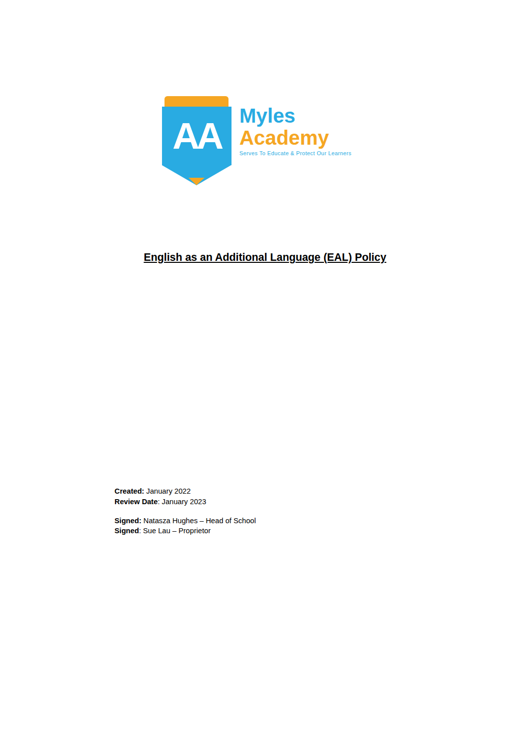AA
Myles
Academy
Serves To Educate & Protect Our Learners
English as an Additional Language (EAL) Policy
Created: January 2022
Review Date: January 2023
Signed: Natasza Hughes – Head of School
Signed: Sue Lau – Proprietor